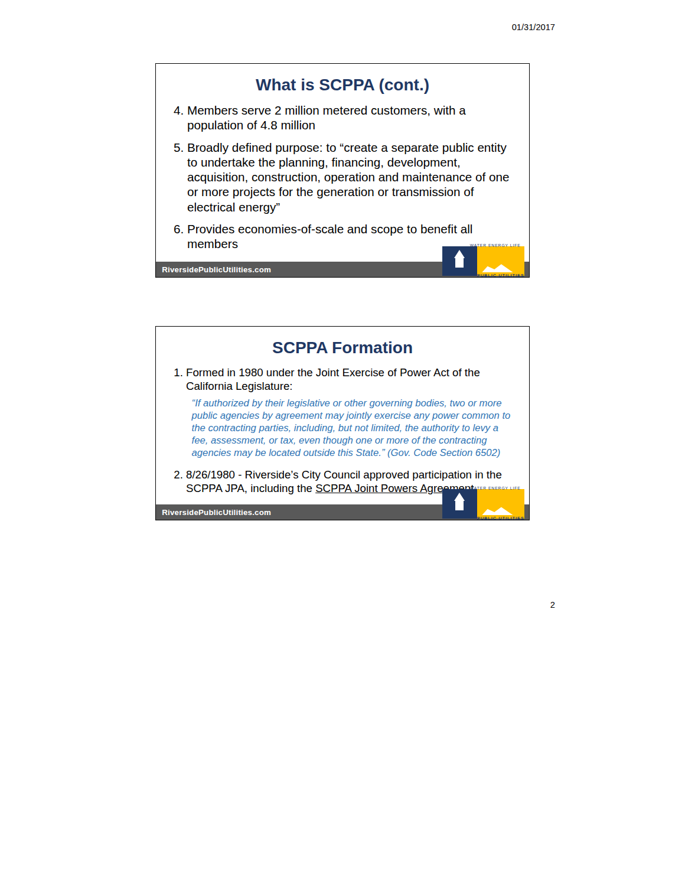01/31/2017
What is SCPPA (cont.)
Members serve 2 million metered customers, with a population of 4.8 million
Broadly defined purpose: to “create a separate public entity to undertake the planning, financing, development, acquisition, construction, operation and maintenance of one or more projects for the generation or transmission of electrical energy”
Provides economies-of-scale and scope to benefit all members
3
RiversidePublicUtilities.com
WATER ENERGY LIFE
PUBLIC UTILITIES
SCPPA Formation
Formed in 1980 under the Joint Exercise of Power Act of the California Legislature:
“If authorized by their legislative or other governing bodies, two or more public agencies by agreement may jointly exercise any power common to the contracting parties, including, but not limited, the authority to levy a fee, assessment, or tax, even though one or more of the contracting agencies may be located outside this State.” (Gov. Code Section 6502)
8/26/1980 - Riverside’s City Council approved participation in the SCPPA JPA, including the SCPPA Joint Powers Agreement
4
RiversidePublicUtilities.com
WATER ENERGY LIFE
PUBLIC UTILITIES
2